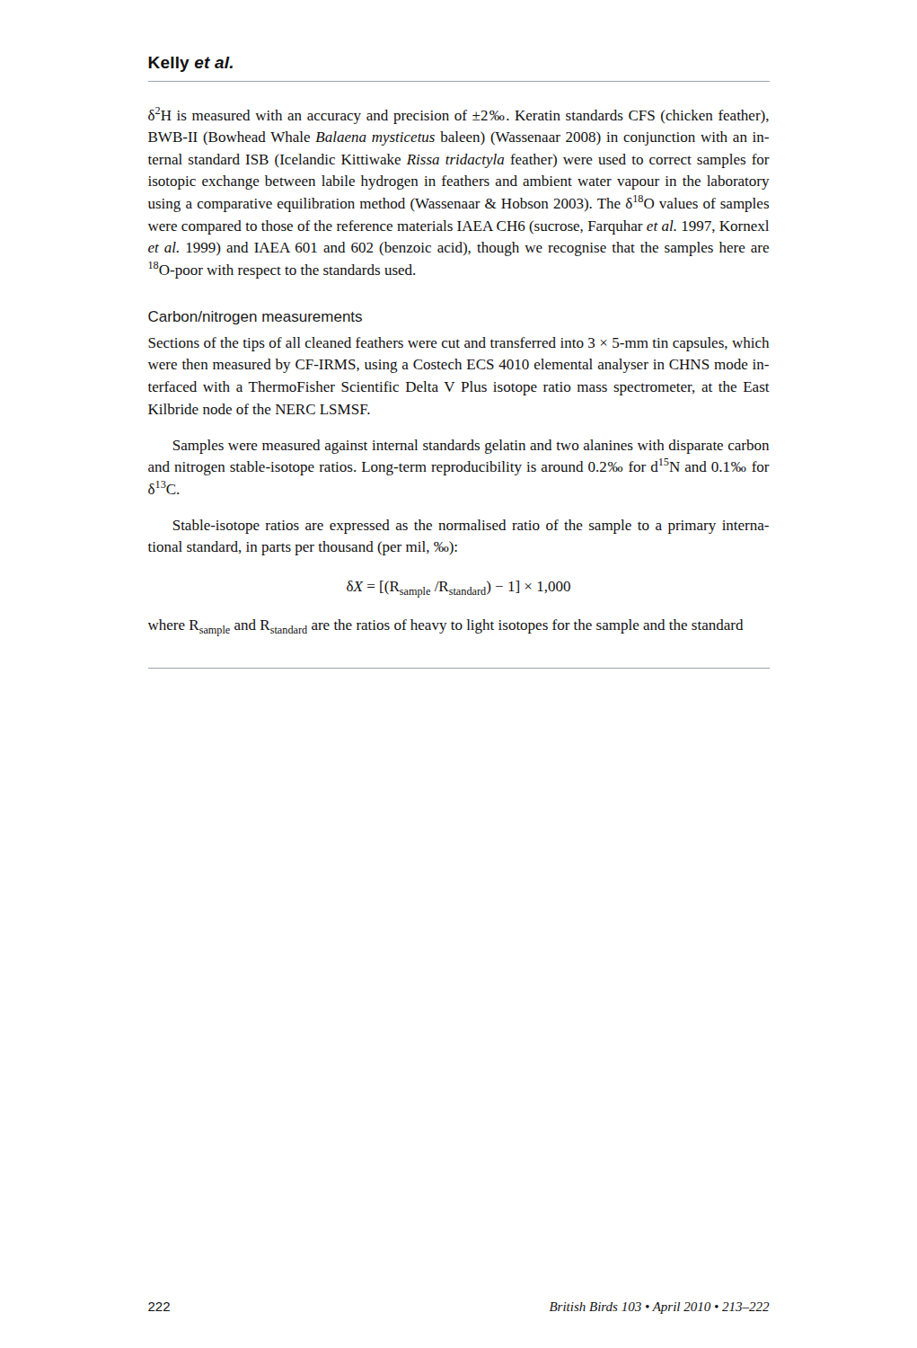Kelly et al.
δ2H is measured with an accuracy and precision of ±2‰. Keratin standards CFS (chicken feather), BWB-II (Bowhead Whale Balaena mysticetus baleen) (Wassenaar 2008) in conjunction with an internal standard ISB (Icelandic Kittiwake Rissa tridactyla feather) were used to correct samples for isotopic exchange between labile hydrogen in feathers and ambient water vapour in the laboratory using a comparative equilibration method (Wassenaar & Hobson 2003). The δ18O values of samples were compared to those of the reference materials IAEA CH6 (sucrose, Farquhar et al. 1997, Kornexl et al. 1999) and IAEA 601 and 602 (benzoic acid), though we recognise that the samples here are 18O-poor with respect to the standards used.
Carbon/nitrogen measurements
Sections of the tips of all cleaned feathers were cut and transferred into 3 × 5-mm tin capsules, which were then measured by CF-IRMS, using a Costech ECS 4010 elemental analyser in CHNS mode interfaced with a ThermoFisher Scientific Delta V Plus isotope ratio mass spectrometer, at the East Kilbride node of the NERC LSMSF.
Samples were measured against internal standards gelatin and two alanines with disparate carbon and nitrogen stable-isotope ratios. Long-term reproducibility is around 0.2‰ for d15N and 0.1‰ for δ13C.
Stable-isotope ratios are expressed as the normalised ratio of the sample to a primary international standard, in parts per thousand (per mil, ‰):
δX = [(Rsample /Rstandard) − 1] × 1,000
where Rsample and Rstandard are the ratios of heavy to light isotopes for the sample and the standard
222
British Birds 103 • April 2010 • 213–222